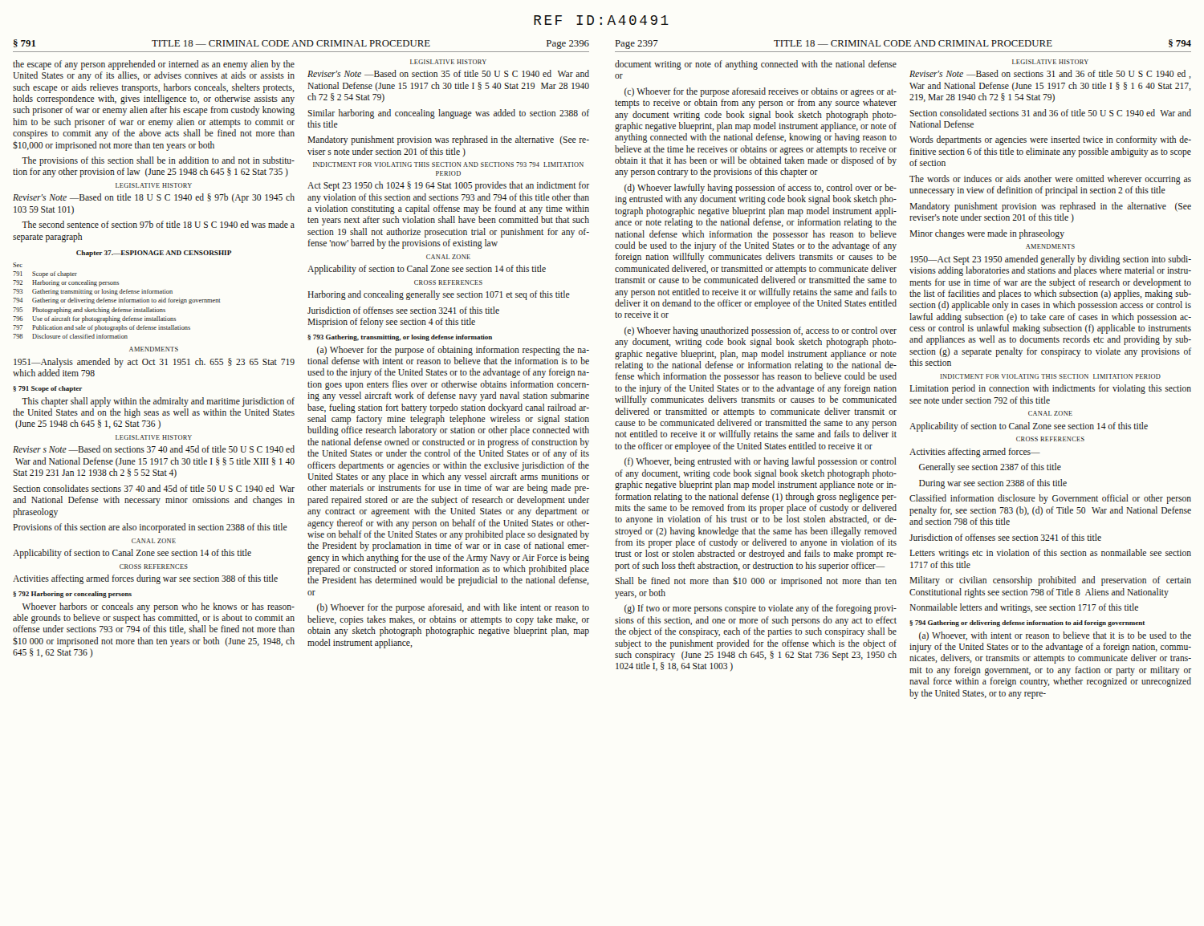REF ID:A40491
§ 791 TITLE 18 — CRIMINAL CODE AND CRIMINAL PROCEDURE Page 2396
the escape of any person apprehended or interned as an enemy alien by the United States or any of its allies, or advises connives at aids or assists in such escape or aids relieves transports, harbors conceals, shelters protects, holds correspondence with, gives intelligence to, or otherwise assists any such prisoner of war or enemy alien after his escape from custody knowing him to be such prisoner of war or enemy alien or attempts to commit or conspires to commit any of the above acts shall be fined not more than $10,000 or imprisoned not more than ten years or both
The provisions of this section shall be in addition to and not in substitution for any other provision of law (June 25 1948 ch 645 § 1 62 Stat 735 )
Legislative History
Reviser's Note —Based on title 18 U S C 1940 ed § 97b (Apr 30 1945 ch 103 59 Stat 101)
The second sentence of section 97b of title 18 U S C 1940 ed was made a separate paragraph
Chapter 37.—ESPIONAGE AND CENSORSHIP
| Sec | |
| 791 | Scope of chapter |
| 792 | Harboring or concealing persons |
| 793 | Gathering transmitting or losing defense information |
| 794 | Gathering or delivering defense information to aid foreign government |
| 795 | Photographing and sketching defense installations |
| 796 | Use of aircraft for photographing defense installations |
| 797 | Publication and sale of photographs of defense installations |
| 798 | Disclosure of classified information |
Amendments
1951—Analysis amended by act Oct 31 1951 ch. 655 § 23 65 Stat 719 which added item 798
§ 791 Scope of chapter
This chapter shall apply within the admiralty and maritime jurisdiction of the United States and on the high seas as well as within the United States (June 25 1948 ch 645 § 1, 62 Stat 736 )
Legislative History
Reviser s Note —Based on sections 37 40 and 45d of title 50 U S C 1940 ed War and National Defense (June 15 1917 ch 30 title I § § 5 title XIII § 1 40 Stat 219 231 Jan 12 1938 ch 2 § 5 52 Stat 4)
Section consolidates sections 37 40 and 45d of title 50 U S C 1940 ed War and National Defense with necessary minor omissions and changes in phraseology
Provisions of this section are also incorporated in section 2388 of this title
Canal Zone
Applicability of section to Canal Zone see section 14 of this title
Cross References
Activities affecting armed forces during war see section 388 of this title
§ 792 Harboring or concealing persons
Whoever harbors or conceals any person who he knows or has reasonable grounds to believe or suspect has committed, or is about to commit an offense under sections 793 or 794 of this title, shall be fined not more than $10 000 or imprisoned not more than ten years or both (June 25, 1948, ch 645 § 1, 62 Stat 736 )
Legislative History
Reviser's Note —Based on section 35 of title 50 U S C 1940 ed War and National Defense (June 15 1917 ch 30 title I § 5 40 Stat 219 Mar 28 1940 ch 72 § 2 54 Stat 79)
Similar harboring and concealing language was added to section 2388 of this title
Mandatory punishment provision was rephrased in the alternative (See reviser s note under section 201 of this title )
Indictment for Violating This Section and Sections 793 794 Limitation Period
Act Sept 23 1950 ch 1024 § 19 64 Stat 1005 provides that an indictment for any violation of this section and sections 793 and 794 of this title other than a violation constituting a capital offense may be found at any time within ten years next after such violation shall have been committed but that such section 19 shall not authorize prosecution trial or punishment for any offense 'now' barred by the provisions of existing law
Canal Zone
Applicability of section to Canal Zone see section 14 of this title
Cross References
Harboring and concealing generally see section 1071 et seq of this title
Jurisdiction of offenses see section 3241 of this title
Misprision of felony see section 4 of this title
§ 793 Gathering, transmitting, or losing defense information
(a) Whoever for the purpose of obtaining information respecting the national defense with intent or reason to believe that the information is to be used to the injury of the United States or to the advantage of any foreign nation goes upon enters flies over or otherwise obtains information concerning any vessel aircraft work of defense navy yard naval station submarine base, fueling station fort battery torpedo station dockyard canal railroad arsenal camp factory mine telegraph telephone wireless or signal station building office research laboratory or station or other place connected with the national defense owned or constructed or in progress of construction by the United States or under the control of the United States or of any of its officers departments or agencies or within the exclusive jurisdiction of the United States or any place in which any vessel aircraft arms munitions or other materials or instruments for use in time of war are being made prepared repaired stored or are the subject of research or development under any contract or agreement with the United States or any department or agency thereof or with any person on behalf of the United States or otherwise on behalf of the United States or any prohibited place so designated by the President by proclamation in time of war or in case of national emergency in which anything for the use of the Army Navy or Air Force is being prepared or constructed or stored information as to which prohibited place the President has determined would be prejudicial to the national defense, or
(b) Whoever for the purpose aforesaid, and with like intent or reason to believe, copies takes makes, or obtains or attempts to copy take make, or obtain any sketch photograph photographic negative blueprint plan, map model instrument appliance,
Page 2397 TITLE 18 — CRIMINAL CODE AND CRIMINAL PROCEDURE § 794
document writing or note of anything connected with the national defense or
(c) Whoever for the purpose aforesaid receives or obtains or agrees or attempts to receive or obtain from any person or from any source whatever any document writing code book signal book sketch photograph photographic negative blueprint, plan map model instrument appliance, or note of anything connected with the national defense, knowing or having reason to believe at the time he receives or obtains or agrees or attempts to receive or obtain it that it has been or will be obtained taken made or disposed of by any person contrary to the provisions of this chapter or
(d) Whoever lawfully having possession of access to, control over or being entrusted with any document writing code book signal book sketch photograph photographic negative blueprint plan map model instrument appliance or note relating to the national defense, or information relating to the national defense which information the possessor has reason to believe could be used to the injury of the United States or to the advantage of any foreign nation willfully communicates delivers transmits or causes to be communicated delivered, or transmitted or attempts to communicate deliver transmit or cause to be communicated delivered or transmitted the same to any person not entitled to receive it or willfully retains the same and fails to deliver it on demand to the officer or employee of the United States entitled to receive it or
(e) Whoever having unauthorized possession of, access to or control over any document, writing code book signal book sketch photograph photographic negative blueprint, plan, map model instrument appliance or note relating to the national defense or information relating to the national defense which information the possessor has reason to believe could be used to the injury of the United States or to the advantage of any foreign nation willfully communicates delivers transmits or causes to be communicated delivered or transmitted or attempts to communicate deliver transmit or cause to be communicated delivered or transmitted the same to any person not entitled to receive it or willfully retains the same and fails to deliver it to the officer or employee of the United States entitled to receive it or
(f) Whoever, being entrusted with or having lawful possession or control of any document, writing code book signal book sketch photograph photographic negative blueprint plan map model instrument appliance note or information relating to the national defense (1) through gross negligence permits the same to be removed from its proper place of custody or delivered to anyone in violation of his trust or to be lost stolen abstracted, or destroyed or (2) having knowledge that the same has been illegally removed from its proper place of custody or delivered to anyone in violation of its trust or lost or stolen abstracted or destroyed and fails to make prompt report of such loss theft abstraction, or destruction to his superior officer—
Shall be fined not more than $10 000 or imprisoned not more than ten years, or both
(g) If two or more persons conspire to violate any of the foregoing provisions of this section, and one or more of such persons do any act to effect the object of the conspiracy, each of the parties to such conspiracy shall be subject to the punishment provided for the offense which is the object of such conspiracy (June 25 1948 ch 645, § 1 62 Stat 736 Sept 23, 1950 ch 1024 title I, § 18, 64 Stat 1003 )
Legislative History
Reviser's Note —Based on sections 31 and 36 of title 50 U S C 1940 ed , War and National Defense (June 15 1917 ch 30 title I § § 1 6 40 Stat 217, 219, Mar 28 1940 ch 72 § 1 54 Stat 79)
Section consolidated sections 31 and 36 of title 50 U S C 1940 ed War and National Defense
Words departments or agencies were inserted twice in conformity with definitive section 6 of this title to eliminate any possible ambiguity as to scope of section
The words or induces or aids another were omitted wherever occurring as unnecessary in view of definition of principal in section 2 of this title
Mandatory punishment provision was rephrased in the alternative (See reviser's note under section 201 of this title )
Minor changes were made in phraseology
Amendments
1950—Act Sept 23 1950 amended generally by dividing section into subdivisions adding laboratories and stations and places where material or instruments for use in time of war are the subject of research or development to the list of facilities and places to which subsection (a) applies, making subsection (d) applicable only in cases in which possession access or control is lawful adding subsection (e) to take care of cases in which possession access or control is unlawful making subsection (f) applicable to instruments and appliances as well as to documents records etc and providing by subsection (g) a separate penalty for conspiracy to violate any provisions of this section
Indictment for Violating This Section Limitation Period
Limitation period in connection with indictments for violating this section see note under section 792 of this title
Canal Zone
Applicability of section to Canal Zone see section 14 of this title
Cross References
Activities affecting armed forces—
Generally see section 2387 of this title
During war see section 2388 of this title
Classified information disclosure by Government official or other person penalty for, see section 783 (b), (d) of Title 50 War and National Defense and section 798 of this title
Jurisdiction of offenses see section 3241 of this title
Letters writings etc in violation of this section as nonmailable see section 1717 of this title
Military or civilian censorship prohibited and preservation of certain Constitutional rights see section 798 of Title 8 Aliens and Nationality
Nonmailable letters and writings, see section 1717 of this title
§ 794 Gathering or delivering defense information to aid foreign government
(a) Whoever, with intent or reason to believe that it is to be used to the injury of the United States or to the advantage of a foreign nation, communicates, delivers, or transmits or attempts to communicate deliver or transmit to any foreign government, or to any faction or party or military or naval force within a foreign country, whether recognized or unrecognized by the United States, or to any repre-